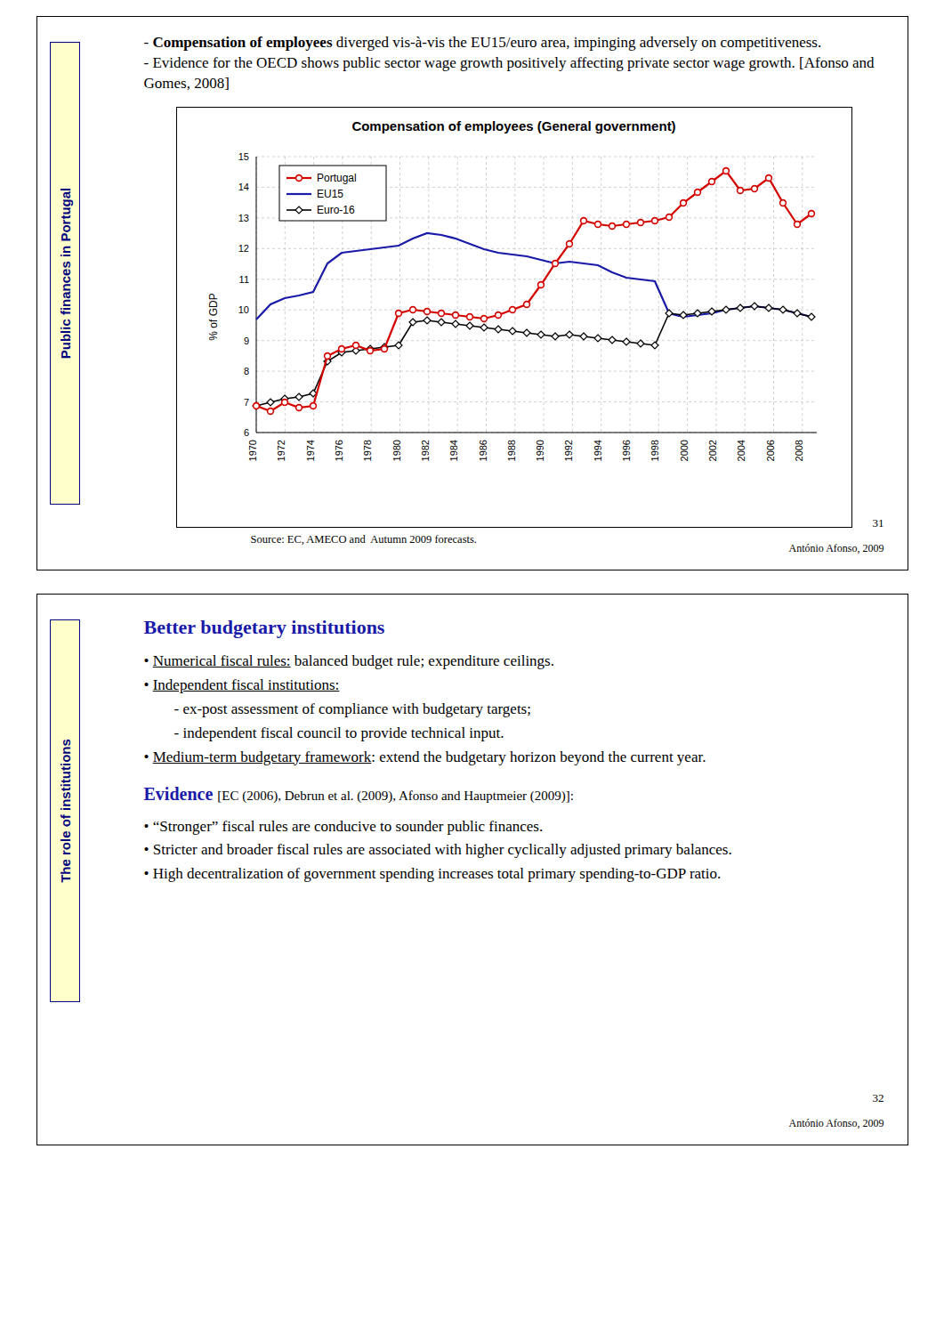Public finances in Portugal
- Compensation of employees diverged vis-à-vis the EU15/euro area, impinging adversely on competitiveness.
- Evidence for the OECD shows public sector wage growth positively affecting private sector wage growth. [Afonso and Gomes, 2008]
Compensation of employees (General government)
6 7 8 9 10 11 12 13 14 15 % of GDP 1970 1972 1974 1976 1978 1980 1982 1984 1986 1988 1990 1992 1994 1996 1998 2000 2002 2004 2006 2008 Portugal EU15 Euro-16
Source: EC, AMECO and Autumn 2009 forecasts.
31
António Afonso, 2009
The role of institutions
Better budgetary institutions
• Numerical fiscal rules: balanced budget rule; expenditure ceilings.
• Independent fiscal institutions:
- ex-post assessment of compliance with budgetary targets;
- independent fiscal council to provide technical input.
• Medium-term budgetary framework: extend the budgetary horizon beyond the current year.
Evidence [EC (2006), Debrun et al. (2009), Afonso and Hauptmeier (2009)]:
• “Stronger” fiscal rules are conducive to sounder public finances.
• Stricter and broader fiscal rules are associated with higher cyclically adjusted primary balances.
• High decentralization of government spending increases total primary spending-to-GDP ratio.
32
António Afonso, 2009